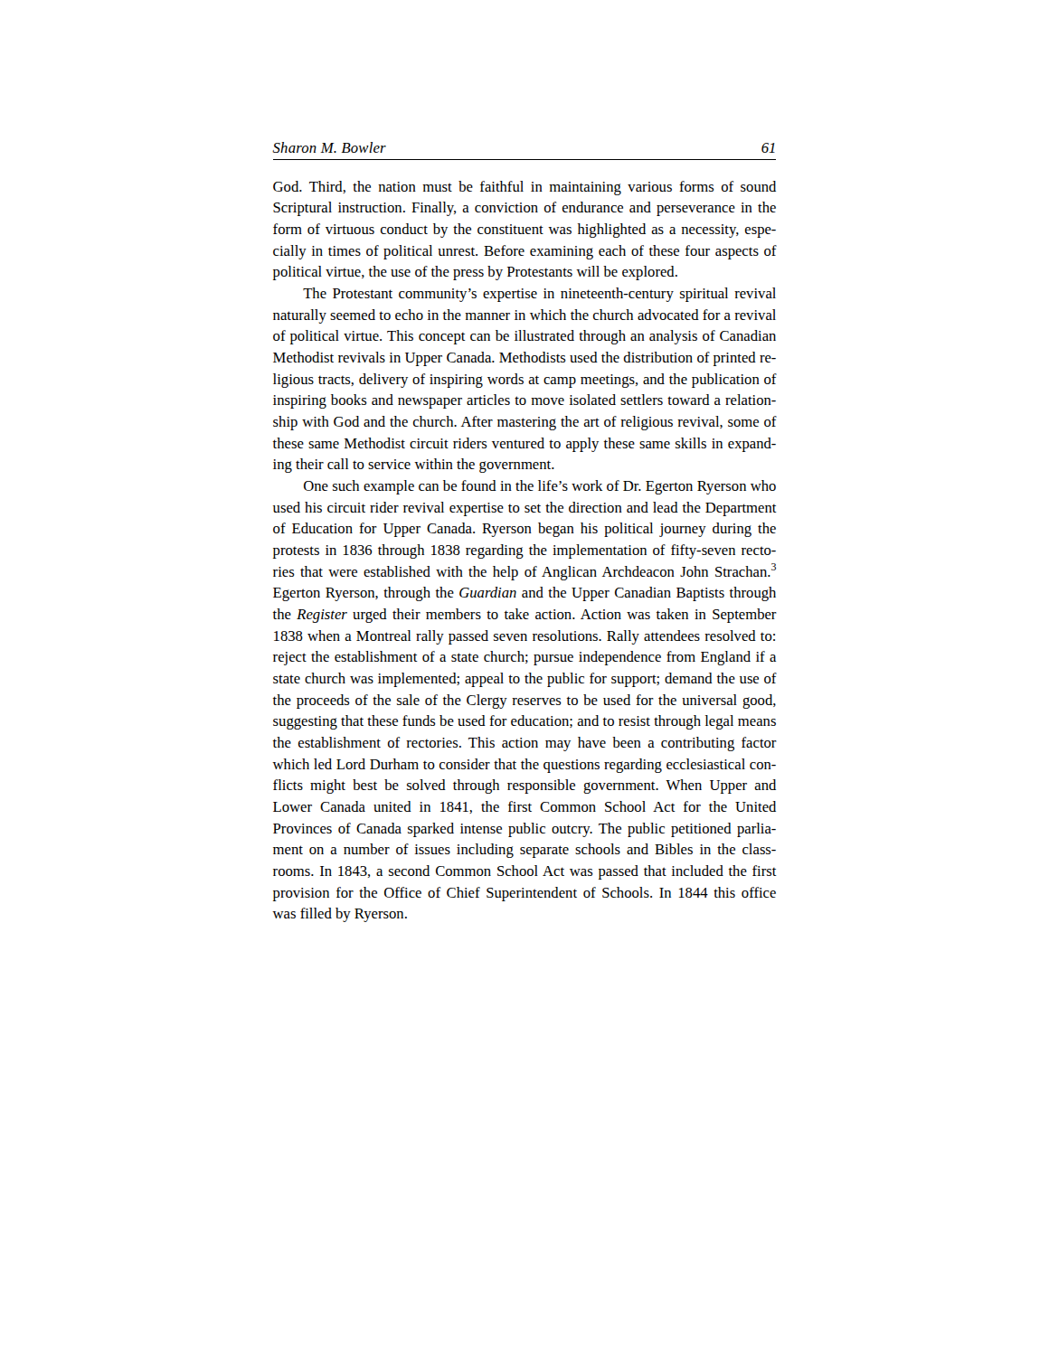Sharon M. Bowler 61
God. Third, the nation must be faithful in maintaining various forms of sound Scriptural instruction. Finally, a conviction of endurance and perseverance in the form of virtuous conduct by the constituent was highlighted as a necessity, especially in times of political unrest. Before examining each of these four aspects of political virtue, the use of the press by Protestants will be explored.
The Protestant community’s expertise in nineteenth-century spiritual revival naturally seemed to echo in the manner in which the church advocated for a revival of political virtue. This concept can be illustrated through an analysis of Canadian Methodist revivals in Upper Canada. Methodists used the distribution of printed religious tracts, delivery of inspiring words at camp meetings, and the publication of inspiring books and newspaper articles to move isolated settlers toward a relationship with God and the church. After mastering the art of religious revival, some of these same Methodist circuit riders ventured to apply these same skills in expanding their call to service within the government.
One such example can be found in the life’s work of Dr. Egerton Ryerson who used his circuit rider revival expertise to set the direction and lead the Department of Education for Upper Canada. Ryerson began his political journey during the protests in 1836 through 1838 regarding the implementation of fifty-seven rectories that were established with the help of Anglican Archdeacon John Strachan.3 Egerton Ryerson, through the Guardian and the Upper Canadian Baptists through the Register urged their members to take action. Action was taken in September 1838 when a Montreal rally passed seven resolutions. Rally attendees resolved to: reject the establishment of a state church; pursue independence from England if a state church was implemented; appeal to the public for support; demand the use of the proceeds of the sale of the Clergy reserves to be used for the universal good, suggesting that these funds be used for education; and to resist through legal means the establishment of rectories. This action may have been a contributing factor which led Lord Durham to consider that the questions regarding ecclesiastical conflicts might best be solved through responsible government. When Upper and Lower Canada united in 1841, the first Common School Act for the United Provinces of Canada sparked intense public outcry. The public petitioned parliament on a number of issues including separate schools and Bibles in the classrooms. In 1843, a second Common School Act was passed that included the first provision for the Office of Chief Superintendent of Schools. In 1844 this office was filled by Ryerson.